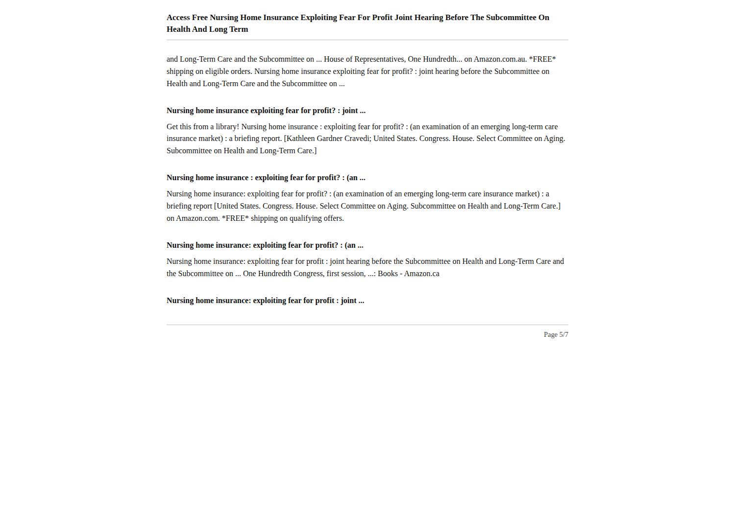Access Free Nursing Home Insurance Exploiting Fear For Profit Joint Hearing Before The Subcommittee On Health And Long Term
and Long-Term Care and the Subcommittee on ... House of Representatives, One Hundredth... on Amazon.com.au. *FREE* shipping on eligible orders. Nursing home insurance exploiting fear for profit? : joint hearing before the Subcommittee on Health and Long-Term Care and the Subcommittee on ...
Nursing home insurance exploiting fear for profit? : joint ...
Get this from a library! Nursing home insurance : exploiting fear for profit? : (an examination of an emerging long-term care insurance market) : a briefing report. [Kathleen Gardner Cravedi; United States. Congress. House. Select Committee on Aging. Subcommittee on Health and Long-Term Care.]
Nursing home insurance : exploiting fear for profit? : (an ...
Nursing home insurance: exploiting fear for profit? : (an examination of an emerging long-term care insurance market) : a briefing report [United States. Congress. House. Select Committee on Aging. Subcommittee on Health and Long-Term Care.] on Amazon.com. *FREE* shipping on qualifying offers.
Nursing home insurance: exploiting fear for profit? : (an ...
Nursing home insurance: exploiting fear for profit : joint hearing before the Subcommittee on Health and Long-Term Care and the Subcommittee on ... One Hundredth Congress, first session, ...: Books - Amazon.ca
Nursing home insurance: exploiting fear for profit : joint ...
Page 5/7